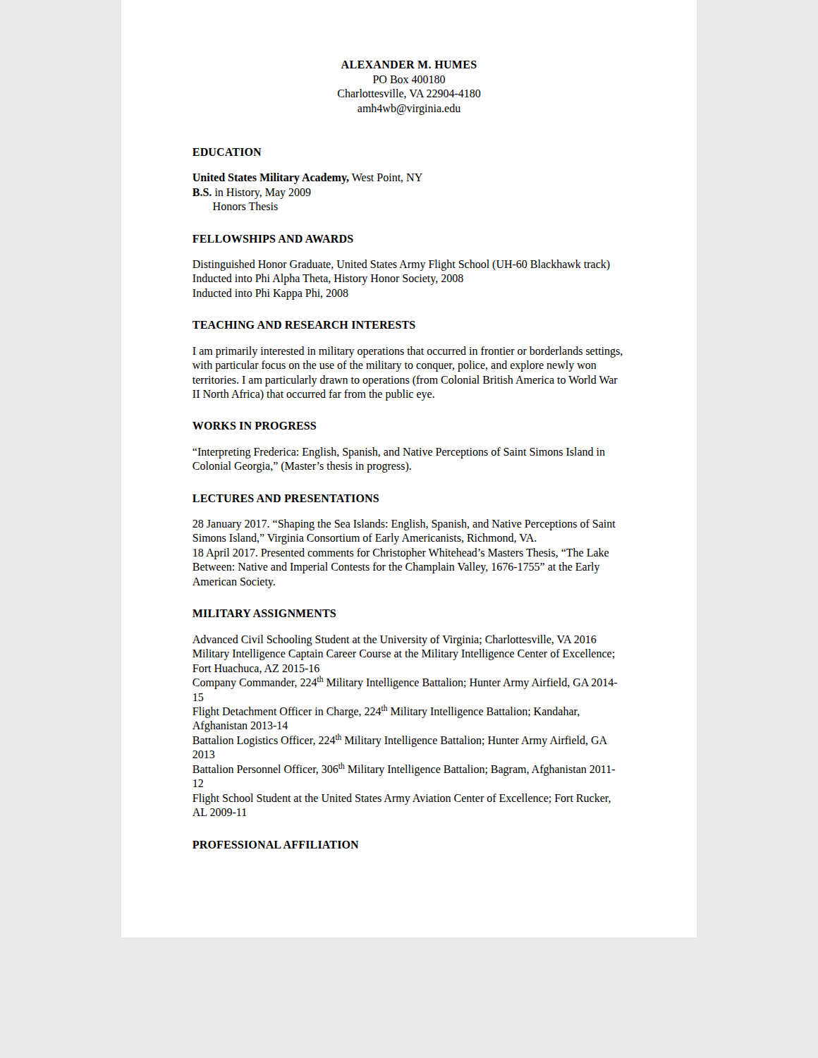ALEXANDER M. HUMES
PO Box 400180
Charlottesville, VA 22904-4180
amh4wb@virginia.edu
EDUCATION
United States Military Academy, West Point, NY
B.S. in History, May 2009
Honors Thesis
FELLOWSHIPS AND AWARDS
Distinguished Honor Graduate, United States Army Flight School (UH-60 Blackhawk track)
Inducted into Phi Alpha Theta, History Honor Society, 2008
Inducted into Phi Kappa Phi, 2008
TEACHING AND RESEARCH INTERESTS
I am primarily interested in military operations that occurred in frontier or borderlands settings, with particular focus on the use of the military to conquer, police, and explore newly won territories. I am particularly drawn to operations (from Colonial British America to World War II North Africa) that occurred far from the public eye.
WORKS IN PROGRESS
“Interpreting Frederica: English, Spanish, and Native Perceptions of Saint Simons Island in Colonial Georgia,” (Master’s thesis in progress).
LECTURES AND PRESENTATIONS
28 January 2017. “Shaping the Sea Islands: English, Spanish, and Native Perceptions of Saint Simons Island,” Virginia Consortium of Early Americanists, Richmond, VA.
18 April 2017. Presented comments for Christopher Whitehead’s Masters Thesis, “The Lake Between: Native and Imperial Contests for the Champlain Valley, 1676-1755” at the Early American Society.
MILITARY ASSIGNMENTS
Advanced Civil Schooling Student at the University of Virginia; Charlottesville, VA 2016
Military Intelligence Captain Career Course at the Military Intelligence Center of Excellence; Fort Huachuca, AZ 2015-16
Company Commander, 224th Military Intelligence Battalion; Hunter Army Airfield, GA 2014-15
Flight Detachment Officer in Charge, 224th Military Intelligence Battalion; Kandahar, Afghanistan 2013-14
Battalion Logistics Officer, 224th Military Intelligence Battalion; Hunter Army Airfield, GA 2013
Battalion Personnel Officer, 306th Military Intelligence Battalion; Bagram, Afghanistan 2011-12
Flight School Student at the United States Army Aviation Center of Excellence; Fort Rucker, AL 2009-11
PROFESSIONAL AFFILIATION